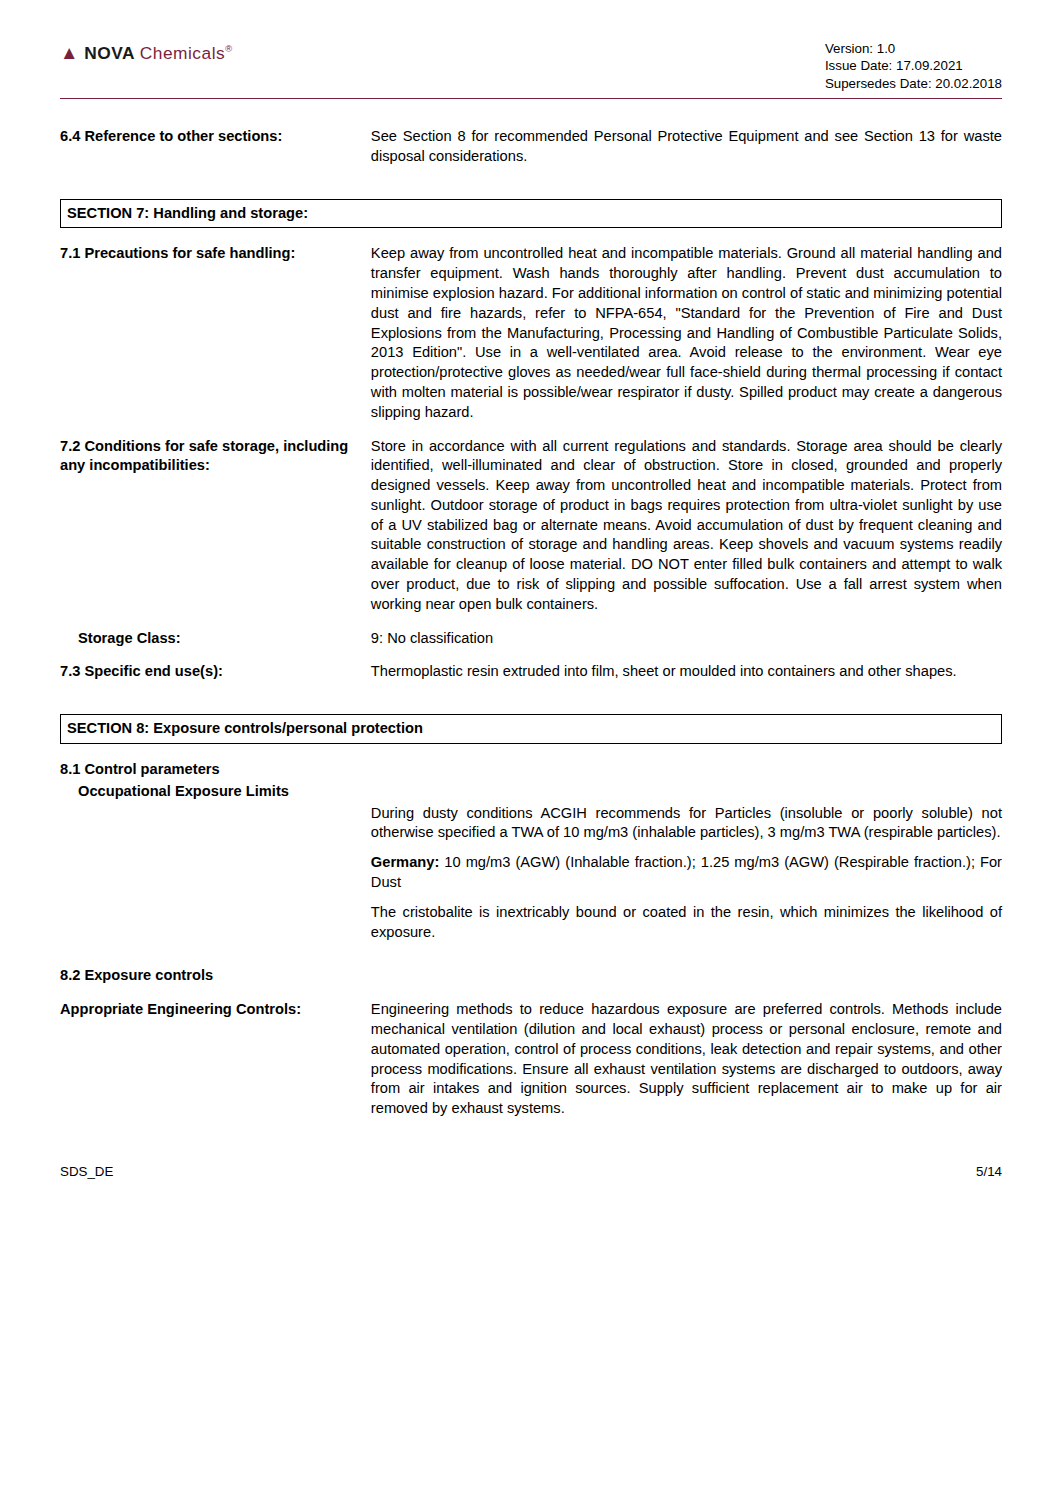▲ NOVA Chemicals®
Version: 1.0
Issue Date: 17.09.2021
Supersedes Date: 20.02.2018
| 6.4 Reference to other sections: | See Section 8 for recommended Personal Protective Equipment and see Section 13 for waste disposal considerations. |
SECTION 7: Handling and storage:
| 7.1 Precautions for safe handling: | Keep away from uncontrolled heat and incompatible materials. Ground all material handling and transfer equipment. Wash hands thoroughly after handling. Prevent dust accumulation to minimise explosion hazard. For additional information on control of static and minimizing potential dust and fire hazards, refer to NFPA-654, "Standard for the Prevention of Fire and Dust Explosions from the Manufacturing, Processing and Handling of Combustible Particulate Solids, 2013 Edition". Use in a well-ventilated area. Avoid release to the environment. Wear eye protection/protective gloves as needed/wear full face-shield during thermal processing if contact with molten material is possible/wear respirator if dusty. Spilled product may create a dangerous slipping hazard. |
| 7.2 Conditions for safe storage, including any incompatibilities: | Store in accordance with all current regulations and standards. Storage area should be clearly identified, well-illuminated and clear of obstruction. Store in closed, grounded and properly designed vessels. Keep away from uncontrolled heat and incompatible materials. Protect from sunlight. Outdoor storage of product in bags requires protection from ultra-violet sunlight by use of a UV stabilized bag or alternate means. Avoid accumulation of dust by frequent cleaning and suitable construction of storage and handling areas. Keep shovels and vacuum systems readily available for cleanup of loose material. DO NOT enter filled bulk containers and attempt to walk over product, due to risk of slipping and possible suffocation. Use a fall arrest system when working near open bulk containers. |
| Storage Class: | 9: No classification |
| 7.3 Specific end use(s): | Thermoplastic resin extruded into film, sheet or moulded into containers and other shapes. |
SECTION 8: Exposure controls/personal protection
8.1 Control parameters
Occupational Exposure Limits
| | During dusty conditions ACGIH recommends for Particles (insoluble or poorly soluble) not otherwise specified a TWA of 10 mg/m3 (inhalable particles), 3 mg/m3 TWA (respirable particles). Germany: 10 mg/m3 (AGW) (Inhalable fraction.); 1.25 mg/m3 (AGW) (Respirable fraction.); For Dust The cristobalite is inextricably bound or coated in the resin, which minimizes the likelihood of exposure. |
8.2 Exposure controls
| Appropriate Engineering Controls: | Engineering methods to reduce hazardous exposure are preferred controls. Methods include mechanical ventilation (dilution and local exhaust) process or personal enclosure, remote and automated operation, control of process conditions, leak detection and repair systems, and other process modifications. Ensure all exhaust ventilation systems are discharged to outdoors, away from air intakes and ignition sources. Supply sufficient replacement air to make up for air removed by exhaust systems. |
SDS_DE
5/14